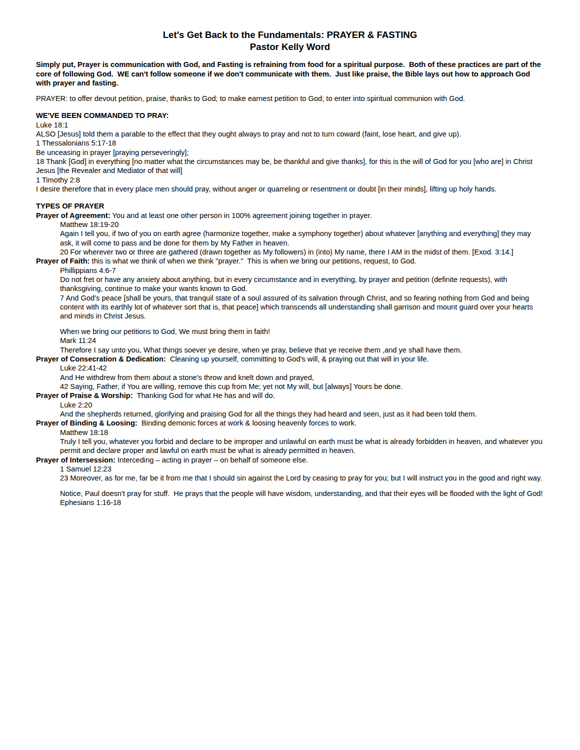Let's Get Back to the Fundamentals: PRAYER & FASTING Pastor Kelly Word
Simply put, Prayer is communication with God, and Fasting is refraining from food for a spiritual purpose. Both of these practices are part of the core of following God. WE can't follow someone if we don't communicate with them. Just like praise, the Bible lays out how to approach God with prayer and fasting.
PRAYER: to offer devout petition, praise, thanks to God; to make earnest petition to God; to enter into spiritual communion with God.
We've been commanded to pray:
Luke 18:1
ALSO [Jesus] told them a parable to the effect that they ought always to pray and not to turn coward (faint, lose heart, and give up).
1 Thessalonians 5:17-18
Be unceasing in prayer [praying perseveringly];
18 Thank [God] in everything [no matter what the circumstances may be, be thankful and give thanks], for this is the will of God for you [who are] in Christ Jesus [the Revealer and Mediator of that will]
1 Timothy 2:8
I desire therefore that in every place men should pray, without anger or quarreling or resentment or doubt [in their minds], lifting up holy hands.
Types of Prayer
Prayer of Agreement: You and at least one other person in 100% agreement joining together in prayer.
Matthew 18:19-20
Again I tell you, if two of you on earth agree (harmonize together, make a symphony together) about whatever [anything and everything] they may ask, it will come to pass and be done for them by My Father in heaven.
20 For wherever two or three are gathered (drawn together as My followers) in (into) My name, there I AM in the midst of them. [Exod. 3:14.]
Prayer of Faith: this is what we think of when we think "prayer." This is when we bring our petitions, request, to God.
Phillippians 4:6-7
Do not fret or have any anxiety about anything, but in every circumstance and in everything, by prayer and petition (definite requests), with thanksgiving, continue to make your wants known to God.
7 And God's peace [shall be yours, that tranquil state of a soul assured of its salvation through Christ, and so fearing nothing from God and being content with its earthly lot of whatever sort that is, that peace] which transcends all understanding shall garrison and mount guard over your hearts and minds in Christ Jesus.
When we bring our petitions to God, We must bring them in faith!
Mark 11:24
Therefore I say unto you, What things soever ye desire, when ye pray, believe that ye receive them ,and ye shall have them.
Prayer of Consecration & Dedication: Cleaning up yourself, committing to God's will, & praying out that will in your life.
Luke 22:41-42
And He withdrew from them about a stone's throw and knelt down and prayed,
42 Saying, Father, if You are willing, remove this cup from Me; yet not My will, but [always] Yours be done.
Prayer of Praise & Worship: Thanking God for what He has and will do.
Luke 2:20
And the shepherds returned, glorifying and praising God for all the things they had heard and seen, just as it had been told them.
Prayer of Binding & Loosing: Binding demonic forces at work & loosing heavenly forces to work.
Matthew 18:18
Truly I tell you, whatever you forbid and declare to be improper and unlawful on earth must be what is already forbidden in heaven, and whatever you permit and declare proper and lawful on earth must be what is already permitted in heaven.
Prayer of Intersession: Interceding – acting in prayer – on behalf of someone else.
1 Samuel 12:23
23 Moreover, as for me, far be it from me that I should sin against the Lord by ceasing to pray for you; but I will instruct you in the good and right way.
Notice, Paul doesn't pray for stuff. He prays that the people will have wisdom, understanding, and that their eyes will be flooded with the light of God!
Ephesians 1:16-18